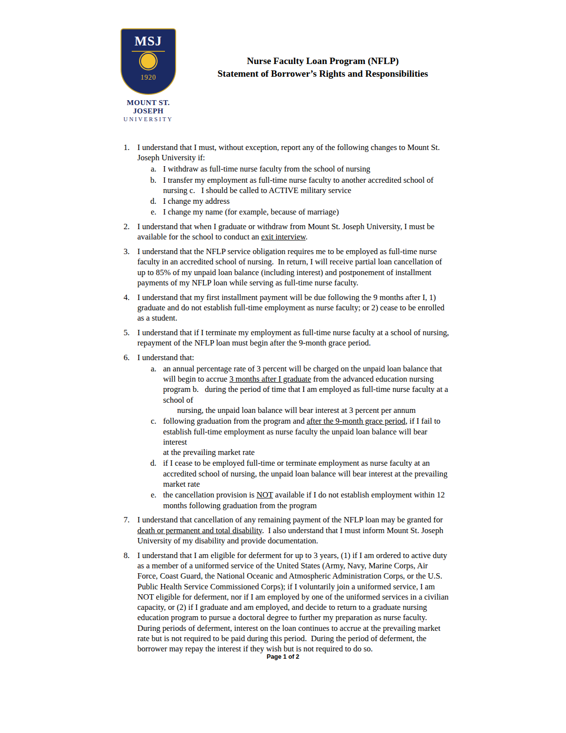MSJ
1920
MOUNT ST. JOSEPH
UNIVERSITY
Nurse Faculty Loan Program (NFLP)
Statement of Borrower’s Rights and Responsibilities
I understand that I must, without exception, report any of the following changes to Mount St. Joseph University if:
I withdraw as full-time nurse faculty from the school of nursing
I transfer my employment as full-time nurse faculty to another accredited school of nursing c. I should be called to ACTIVE military service
I change my address
I change my name (for example, because of marriage)
I understand that when I graduate or withdraw from Mount St. Joseph University, I must be available for the school to conduct an exit interview.
I understand that the NFLP service obligation requires me to be employed as full-time nurse faculty in an accredited school of nursing. In return, I will receive partial loan cancellation of up to 85% of my unpaid loan balance (including interest) and postponement of installment payments of my NFLP loan while serving as full-time nurse faculty.
I understand that my first installment payment will be due following the 9 months after I, 1) graduate and do not establish full-time employment as nurse faculty; or 2) cease to be enrolled as a student.
I understand that if I terminate my employment as full-time nurse faculty at a school of nursing, repayment of the NFLP loan must begin after the 9-month grace period.
I understand that:
an annual percentage rate of 3 percent will be charged on the unpaid loan balance that will begin to accrue 3 months after I graduate from the advanced education nursing program b. during the period of time that I am employed as full-time nurse faculty at a school of nursing, the unpaid loan balance will bear interest at 3 percent per annum
following graduation from the program and after the 9-month grace period, if I fail to establish full-time employment as nurse faculty the unpaid loan balance will bear interest at the prevailing market rate
if I cease to be employed full-time or terminate employment as nurse faculty at an accredited school of nursing, the unpaid loan balance will bear interest at the prevailing market rate
the cancellation provision is NOT available if I do not establish employment within 12 months following graduation from the program
I understand that cancellation of any remaining payment of the NFLP loan may be granted for death or permanent and total disability. I also understand that I must inform Mount St. Joseph University of my disability and provide documentation.
I understand that I am eligible for deferment for up to 3 years, (1) if I am ordered to active duty as a member of a uniformed service of the United States (Army, Navy, Marine Corps, Air Force, Coast Guard, the National Oceanic and Atmospheric Administration Corps, or the U.S. Public Health Service Commissioned Corps); if I voluntarily join a uniformed service, I am NOT eligible for deferment, nor if I am employed by one of the uniformed services in a civilian capacity, or (2) if I graduate and am employed, and decide to return to a graduate nursing education program to pursue a doctoral degree to further my preparation as nurse faculty. During periods of deferment, interest on the loan continues to accrue at the prevailing market rate but is not required to be paid during this period. During the period of deferment, the borrower may repay the interest if they wish but is not required to do so.
Page 1 of 2